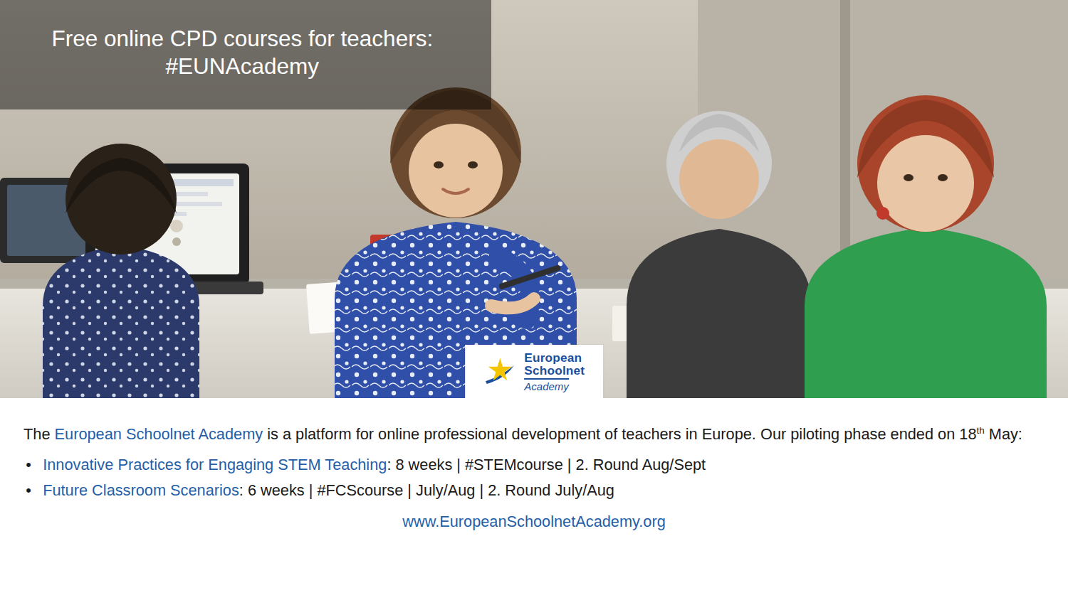Free online CPD courses for teachers: #EUNAcademy
European Schoolnet Academy
The European Schoolnet Academy is a platform for online professional development of teachers in Europe. Our piloting phase ended on 18th May:
Innovative Practices for Engaging STEM Teaching: 8 weeks | #STEMcourse | 2. Round Aug/Sept
Future Classroom Scenarios: 6 weeks | #FCScourse | July/Aug | 2. Round July/Aug
www.EuropeanSchoolnetAcademy.org